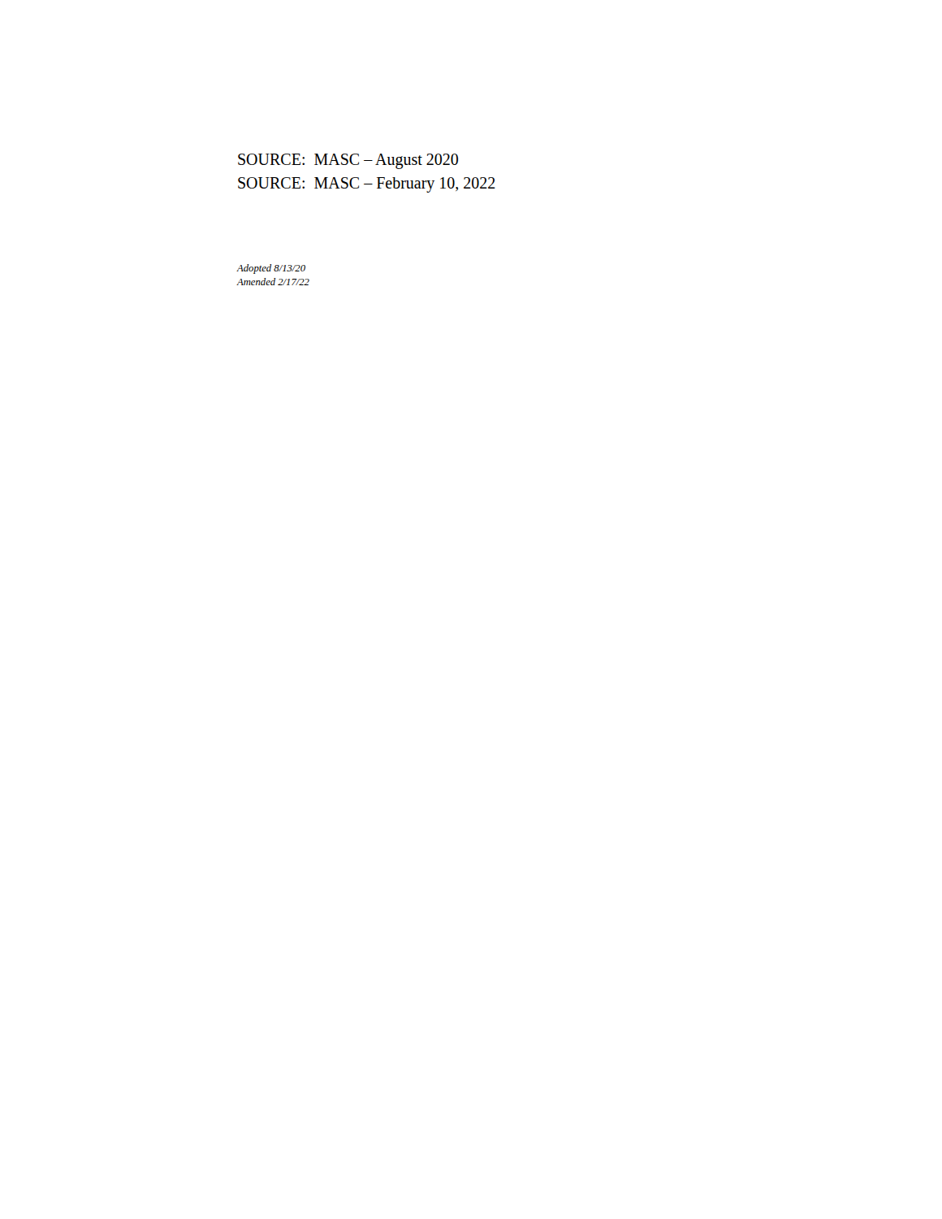SOURCE: MASC – August 2020
SOURCE: MASC – February 10, 2022
Adopted 8/13/20
Amended 2/17/22